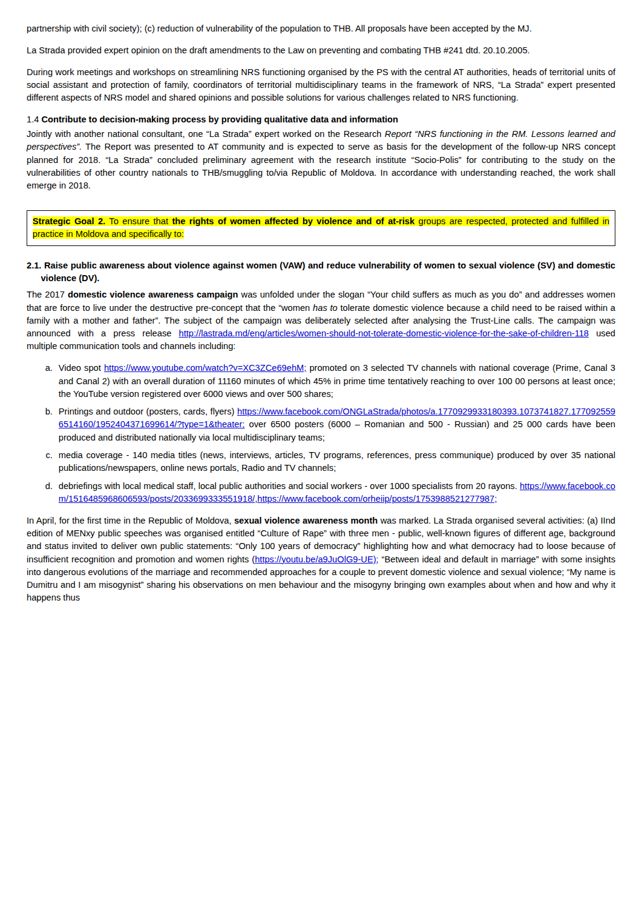partnership with civil society); (c) reduction of vulnerability of the population to THB. All proposals have been accepted by the MJ.
La Strada provided expert opinion on the draft amendments to the Law on preventing and combating THB #241 dtd. 20.10.2005.
During work meetings and workshops on streamlining NRS functioning organised by the PS with the central AT authorities, heads of territorial units of social assistant and protection of family, coordinators of territorial multidisciplinary teams in the framework of NRS, “La Strada” expert presented different aspects of NRS model and shared opinions and possible solutions for various challenges related to NRS functioning.
1.4 Contribute to decision-making process by providing qualitative data and information
Jointly with another national consultant, one “La Strada” expert worked on the Research Report “NRS functioning in the RM. Lessons learned and perspectives”. The Report was presented to AT community and is expected to serve as basis for the development of the follow-up NRS concept planned for 2018. “La Strada” concluded preliminary agreement with the research institute “Socio-Polis” for contributing to the study on the vulnerabilities of other country nationals to THB/smuggling to/via Republic of Moldova. In accordance with understanding reached, the work shall emerge in 2018.
Strategic Goal 2. To ensure that the rights of women affected by violence and of at-risk groups are respected, protected and fulfilled in practice in Moldova and specifically to:
2.1. Raise public awareness about violence against women (VAW) and reduce vulnerability of women to sexual violence (SV) and domestic violence (DV).
The 2017 domestic violence awareness campaign was unfolded under the slogan “Your child suffers as much as you do” and addresses women that are force to live under the destructive pre-concept that the “women has to tolerate domestic violence because a child need to be raised within a family with a mother and father”. The subject of the campaign was deliberately selected after analysing the Trust-Line calls. The campaign was announced with a press release http://lastrada.md/eng/articles/women-should-not-tolerate-domestic-violence-for-the-sake-of-children-118 used multiple communication tools and channels including:
Video spot https://www.youtube.com/watch?v=XC3ZCe69ehM; promoted on 3 selected TV channels with national coverage (Prime, Canal 3 and Canal 2) with an overall duration of 11160 minutes of which 45% in prime time tentatively reaching to over 100 00 persons at least once; the YouTube version registered over 6000 views and over 500 shares;
Printings and outdoor (posters, cards, flyers) https://www.facebook.com/ONGLaStrada/photos/a.1770929933180393.1073741827.1770925596514160/1952404371699614/?type=1&theater; over 6500 posters (6000 – Romanian and 500 - Russian) and 25 000 cards have been produced and distributed nationally via local multidisciplinary teams;
media coverage - 140 media titles (news, interviews, articles, TV programs, references, press communique) produced by over 35 national publications/newspapers, online news portals, Radio and TV channels;
debriefings with local medical staff, local public authorities and social workers - over 1000 specialists from 20 rayons. https://www.facebook.com/1516485968606593/posts/2033699333551918/,https://www.facebook.com/orheiip/posts/1753988521277987;
In April, for the first time in the Republic of Moldova, sexual violence awareness month was marked. La Strada organised several activities: (a) IInd edition of MENxy public speeches was organised entitled “Culture of Rape” with three men - public, well-known figures of different age, background and status invited to deliver own public statements: “Only 100 years of democracy” highlighting how and what democracy had to loose because of insufficient recognition and promotion and women rights (https://youtu.be/a9JuOlG9-UE); “Between ideal and default in marriage” with some insights into dangerous evolutions of the marriage and recommended approaches for a couple to prevent domestic violence and sexual violence; “My name is Dumitru and I am misogynist” sharing his observations on men behaviour and the misogyny bringing own examples about when and how and why it happens thus